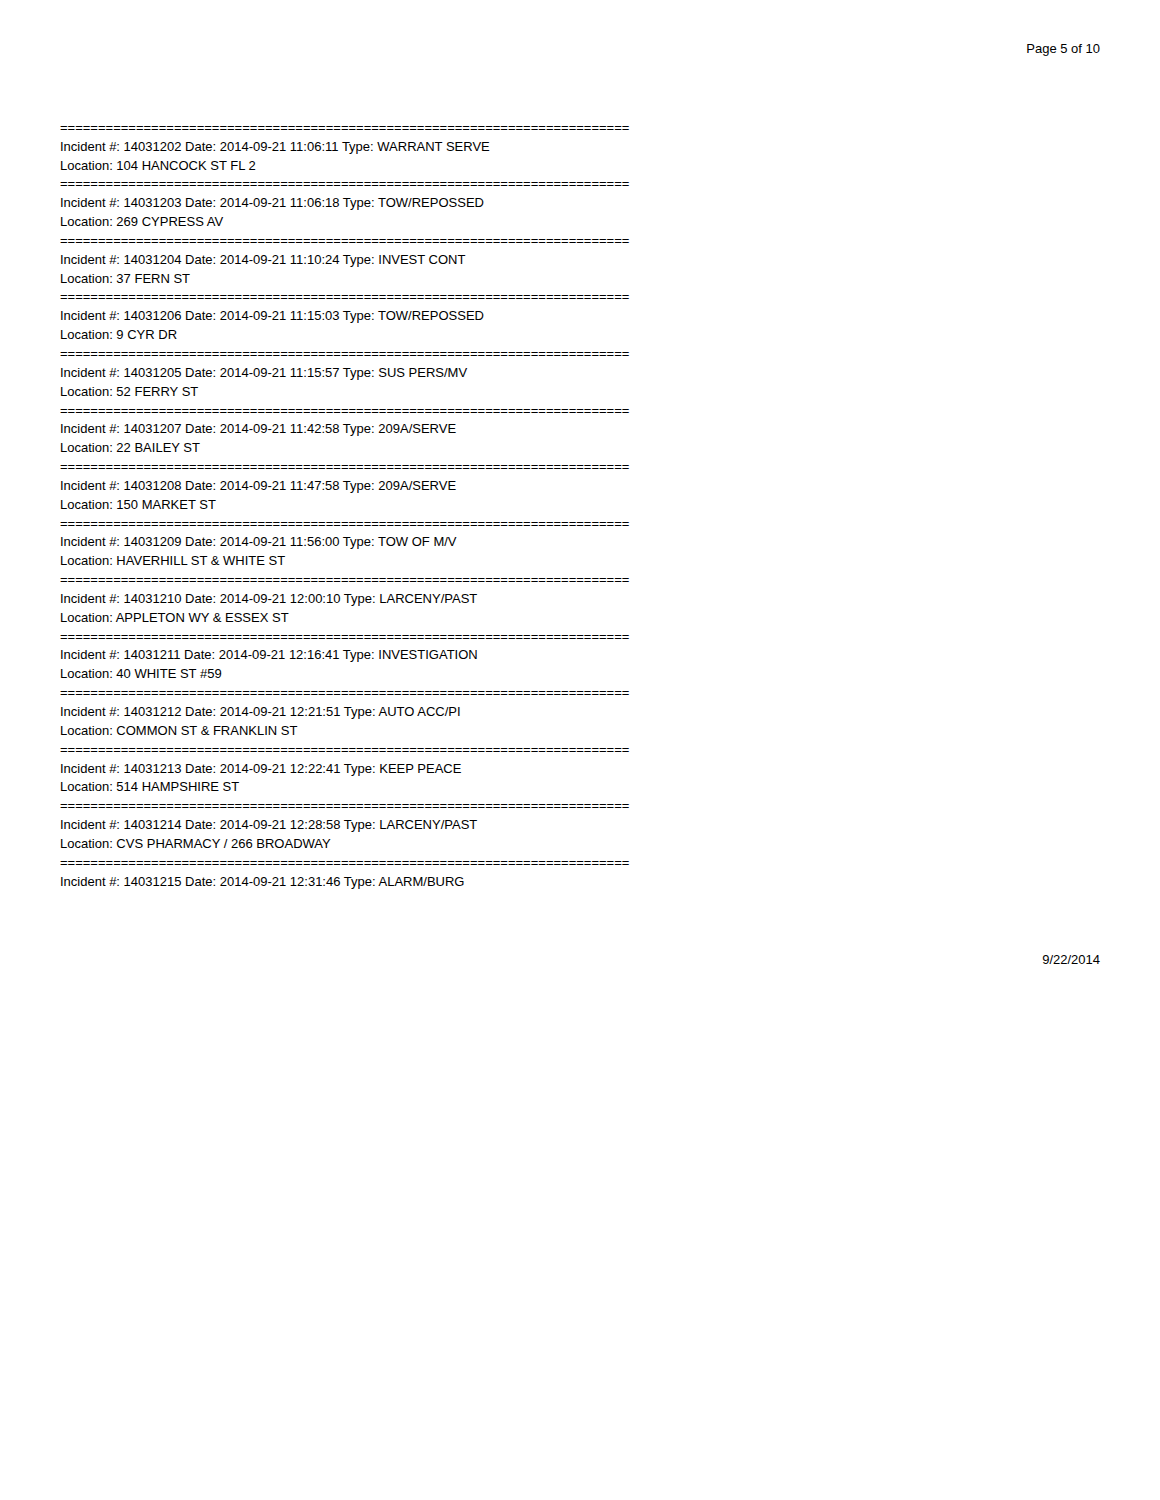Page 5 of 10
===========================================================================
Incident #: 14031202 Date: 2014-09-21 11:06:11 Type: WARRANT SERVE
Location: 104 HANCOCK ST FL 2
===========================================================================
Incident #: 14031203 Date: 2014-09-21 11:06:18 Type: TOW/REPOSSED
Location: 269 CYPRESS AV
===========================================================================
Incident #: 14031204 Date: 2014-09-21 11:10:24 Type: INVEST CONT
Location: 37 FERN ST
===========================================================================
Incident #: 14031206 Date: 2014-09-21 11:15:03 Type: TOW/REPOSSED
Location: 9 CYR DR
===========================================================================
Incident #: 14031205 Date: 2014-09-21 11:15:57 Type: SUS PERS/MV
Location: 52 FERRY ST
===========================================================================
Incident #: 14031207 Date: 2014-09-21 11:42:58 Type: 209A/SERVE
Location: 22 BAILEY ST
===========================================================================
Incident #: 14031208 Date: 2014-09-21 11:47:58 Type: 209A/SERVE
Location: 150 MARKET ST
===========================================================================
Incident #: 14031209 Date: 2014-09-21 11:56:00 Type: TOW OF M/V
Location: HAVERHILL ST & WHITE ST
===========================================================================
Incident #: 14031210 Date: 2014-09-21 12:00:10 Type: LARCENY/PAST
Location: APPLETON WY & ESSEX ST
===========================================================================
Incident #: 14031211 Date: 2014-09-21 12:16:41 Type: INVESTIGATION
Location: 40 WHITE ST #59
===========================================================================
Incident #: 14031212 Date: 2014-09-21 12:21:51 Type: AUTO ACC/PI
Location: COMMON ST & FRANKLIN ST
===========================================================================
Incident #: 14031213 Date: 2014-09-21 12:22:41 Type: KEEP PEACE
Location: 514 HAMPSHIRE ST
===========================================================================
Incident #: 14031214 Date: 2014-09-21 12:28:58 Type: LARCENY/PAST
Location: CVS PHARMACY / 266 BROADWAY
===========================================================================
Incident #: 14031215 Date: 2014-09-21 12:31:46 Type: ALARM/BURG
9/22/2014